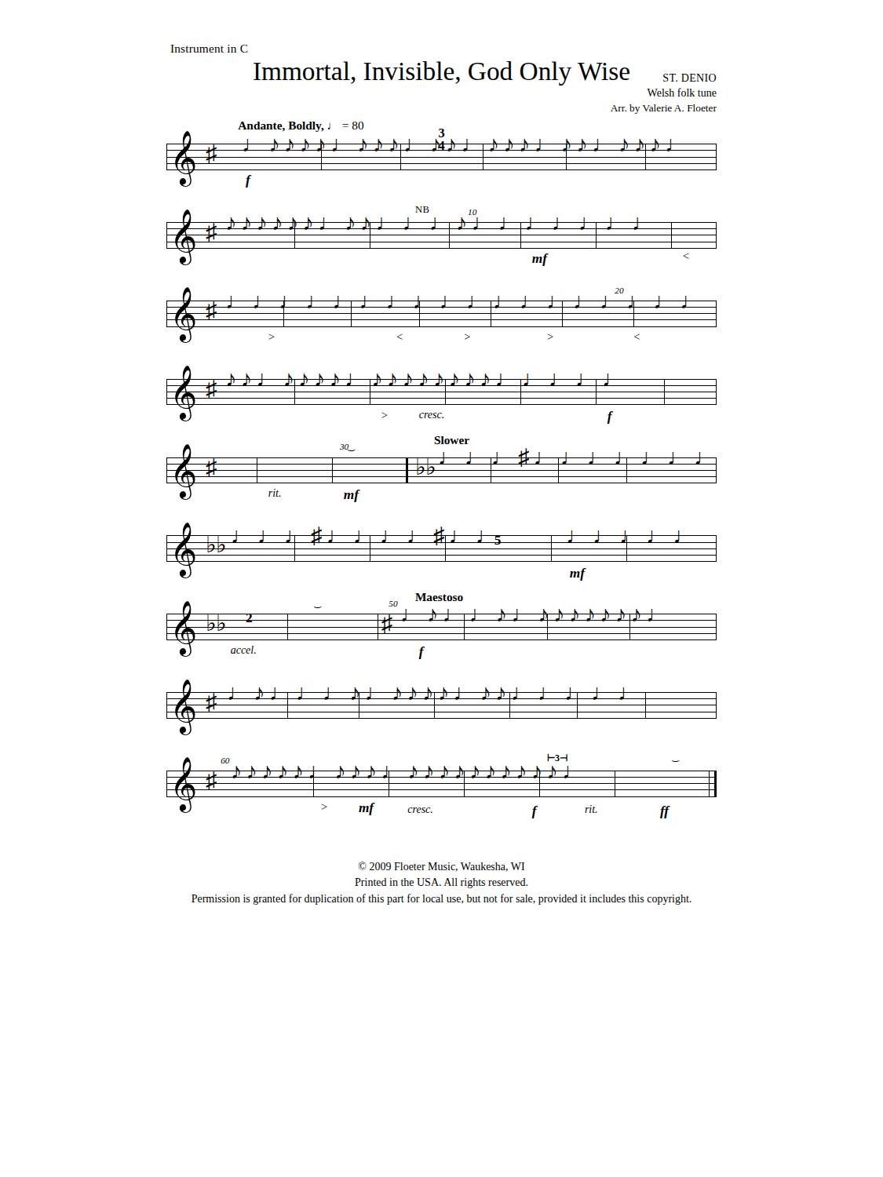Instrument in C
Immortal, Invisible, God Only Wise
ST. DENIO
Welsh folk tune
Arr. by Valerie A. Floeter
Andante, Boldly, ♩ = 80
𝄞
♯
34
♩♪♪♪♪♩♪♪♪♩♪♪♩♪♪♪♩♪♪♩♪♪♪♩
f
𝄞
♯
♪♪♪♪♪♪♩♪♪♩♩♩♪♩♩♩♩♩♩♩
NB
10
mf
<
𝄞
♯
♩♩♩♩♩♩♩♩♩♩♩♩♩♩♩♩♩♩
20
>
<
>
>
<
𝄞
♯
♪♪♩♪♪♪♪♩♪♪♪♪♪♪♪♪♩♩♩♩♩
>
cresc.
f
𝄞
♯
rit.
30
⌣
mf
Slower
♭♭
♩♩♩♯♩♩♩♩♩♩♩
𝄞
♭♭
♩♩♩♯♩♩♩♩♯♩♩
5
♩♩♩♩♩
mf
𝄞
♭♭
2
accel.
⌣
50
Maestoso
♯
♩♪♩♩♪♩♪♪♪♪♪♪♪♩
f
𝄞
♯
♩♪♩♩♩♪♩♪♪♪♪♩♪♪♩♩♩♩♩
𝄞
♯
60
♪♪♪♪♪♩♪♪♪♩♪♪♪♪♪♪♪♪♪♪♩
>
mf
cresc.
⊢3⊣
f
rit.
⌣
ff
© 2009 Floeter Music, Waukesha, WI
Printed in the USA. All rights reserved.
Permission is granted for duplication of this part for local use, but not for sale, provided it includes this copyright.